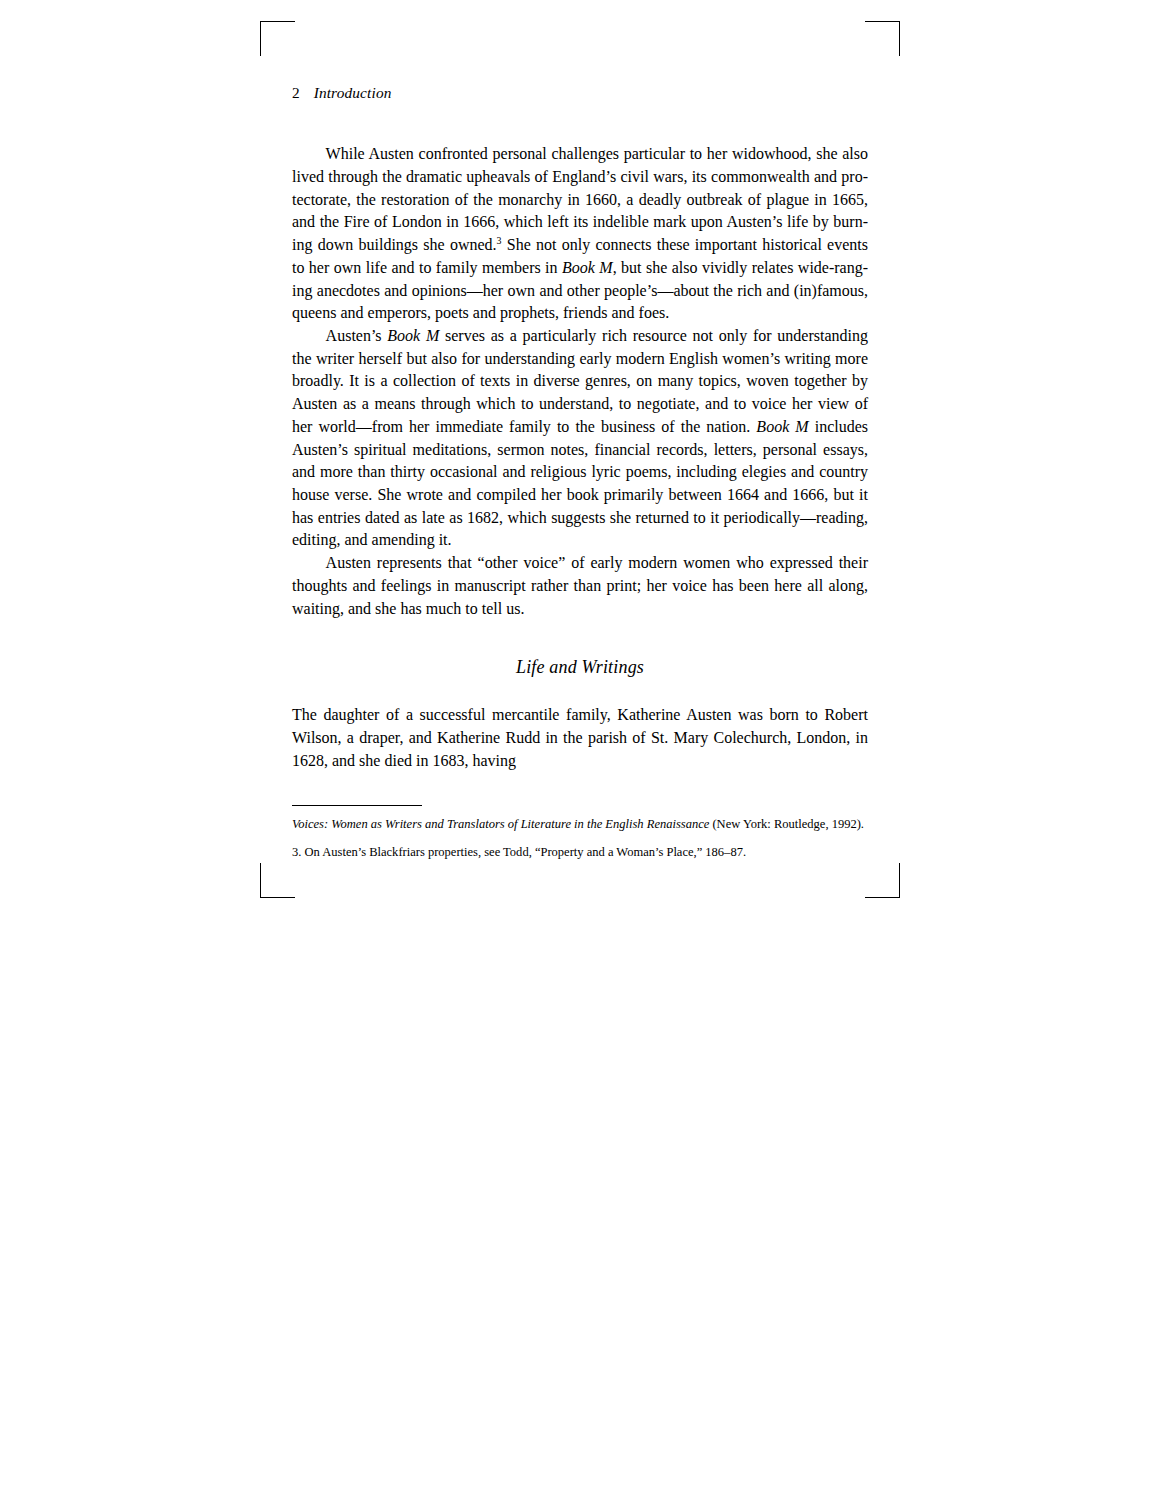2 Introduction
While Austen confronted personal challenges particular to her widowhood, she also lived through the dramatic upheavals of England’s civil wars, its commonwealth and protectorate, the restoration of the monarchy in 1660, a deadly outbreak of plague in 1665, and the Fire of London in 1666, which left its indelible mark upon Austen’s life by burning down buildings she owned.3 She not only connects these important historical events to her own life and to family members in Book M, but she also vividly relates wide-ranging anecdotes and opinions—her own and other people’s—about the rich and (in)famous, queens and emperors, poets and prophets, friends and foes.
Austen’s Book M serves as a particularly rich resource not only for understanding the writer herself but also for understanding early modern English women’s writing more broadly. It is a collection of texts in diverse genres, on many topics, woven together by Austen as a means through which to understand, to negotiate, and to voice her view of her world—from her immediate family to the business of the nation. Book M includes Austen’s spiritual meditations, sermon notes, financial records, letters, personal essays, and more than thirty occasional and religious lyric poems, including elegies and country house verse. She wrote and compiled her book primarily between 1664 and 1666, but it has entries dated as late as 1682, which suggests she returned to it periodically—reading, editing, and amending it.
Austen represents that “other voice” of early modern women who expressed their thoughts and feelings in manuscript rather than print; her voice has been here all along, waiting, and she has much to tell us.
Life and Writings
The daughter of a successful mercantile family, Katherine Austen was born to Robert Wilson, a draper, and Katherine Rudd in the parish of St. Mary Colechurch, London, in 1628, and she died in 1683, having
Voices: Women as Writers and Translators of Literature in the English Renaissance (New York: Routledge, 1992).
3. On Austen’s Blackfriars properties, see Todd, “Property and a Woman’s Place,” 186–87.